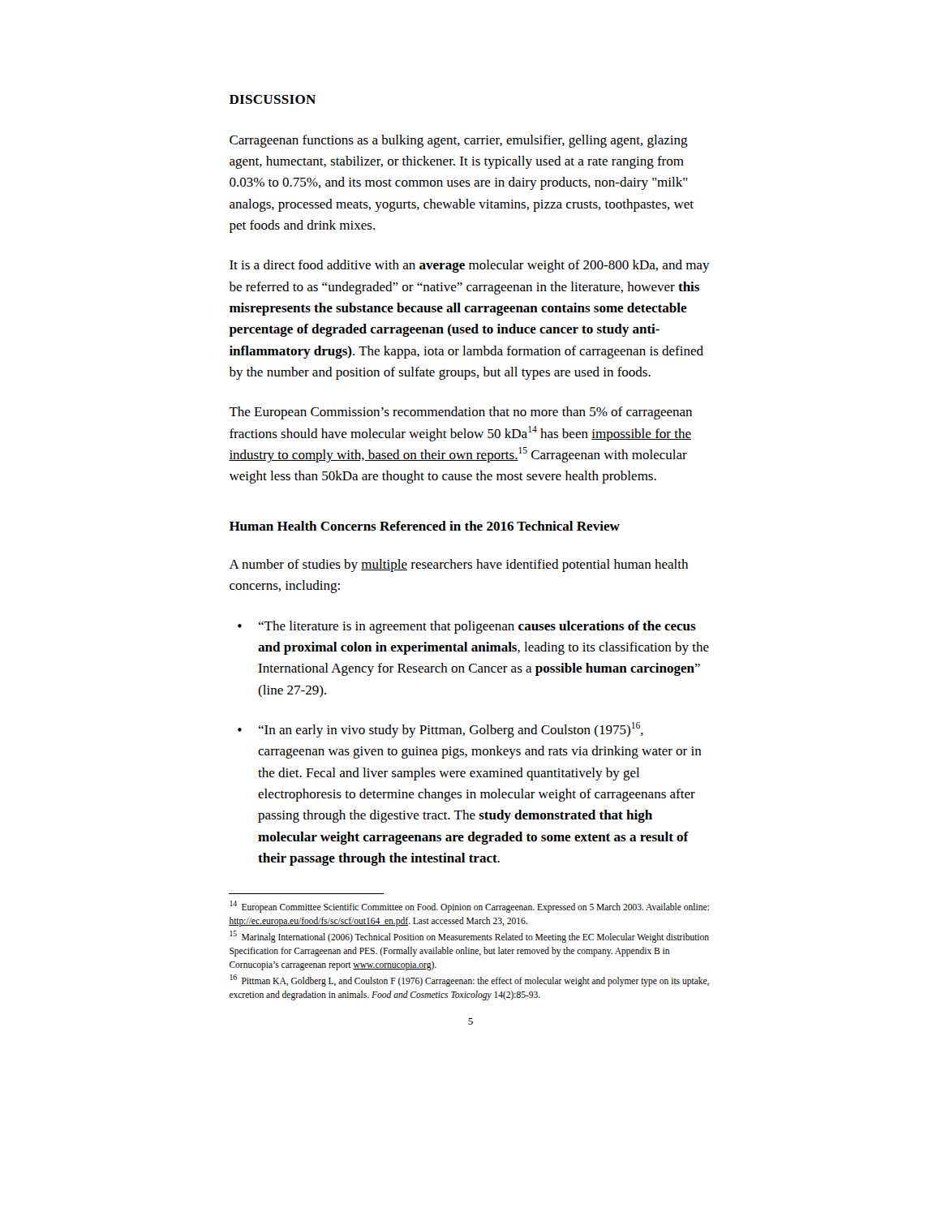DISCUSSION
Carrageenan functions as a bulking agent, carrier, emulsifier, gelling agent, glazing agent, humectant, stabilizer, or thickener. It is typically used at a rate ranging from 0.03% to 0.75%, and its most common uses are in dairy products, non-dairy "milk" analogs, processed meats, yogurts, chewable vitamins, pizza crusts, toothpastes, wet pet foods and drink mixes.
It is a direct food additive with an average molecular weight of 200-800 kDa, and may be referred to as “undegraded” or “native” carrageenan in the literature, however this misrepresents the substance because all carrageenan contains some detectable percentage of degraded carrageenan (used to induce cancer to study anti-inflammatory drugs). The kappa, iota or lambda formation of carrageenan is defined by the number and position of sulfate groups, but all types are used in foods.
The European Commission’s recommendation that no more than 5% of carrageenan fractions should have molecular weight below 50 kDa14 has been impossible for the industry to comply with, based on their own reports.15 Carrageenan with molecular weight less than 50kDa are thought to cause the most severe health problems.
Human Health Concerns Referenced in the 2016 Technical Review
A number of studies by multiple researchers have identified potential human health concerns, including:
“The literature is in agreement that poligeenan causes ulcerations of the cecus and proximal colon in experimental animals, leading to its classification by the International Agency for Research on Cancer as a possible human carcinogen” (line 27-29).
“In an early in vivo study by Pittman, Golberg and Coulston (1975)16, carrageenan was given to guinea pigs, monkeys and rats via drinking water or in the diet. Fecal and liver samples were examined quantitatively by gel electrophoresis to determine changes in molecular weight of carrageenans after passing through the digestive tract. The study demonstrated that high molecular weight carrageenans are degraded to some extent as a result of their passage through the intestinal tract.
14 European Committee Scientific Committee on Food. Opinion on Carrageenan. Expressed on 5 March 2003. Available online: http://ec.europa.eu/food/fs/sc/scf/out164_en.pdf. Last accessed March 23, 2016.
15 Marinalg International (2006) Technical Position on Measurements Related to Meeting the EC Molecular Weight distribution Specification for Carrageenan and PES. (Formally available online, but later removed by the company. Appendix B in Cornucopia’s carrageenan report www.cornucopia.org).
16 Pittman KA, Goldberg L, and Coulston F (1976) Carrageenan: the effect of molecular weight and polymer type on its uptake, excretion and degradation in animals. Food and Cosmetics Toxicology 14(2):85-93.
5